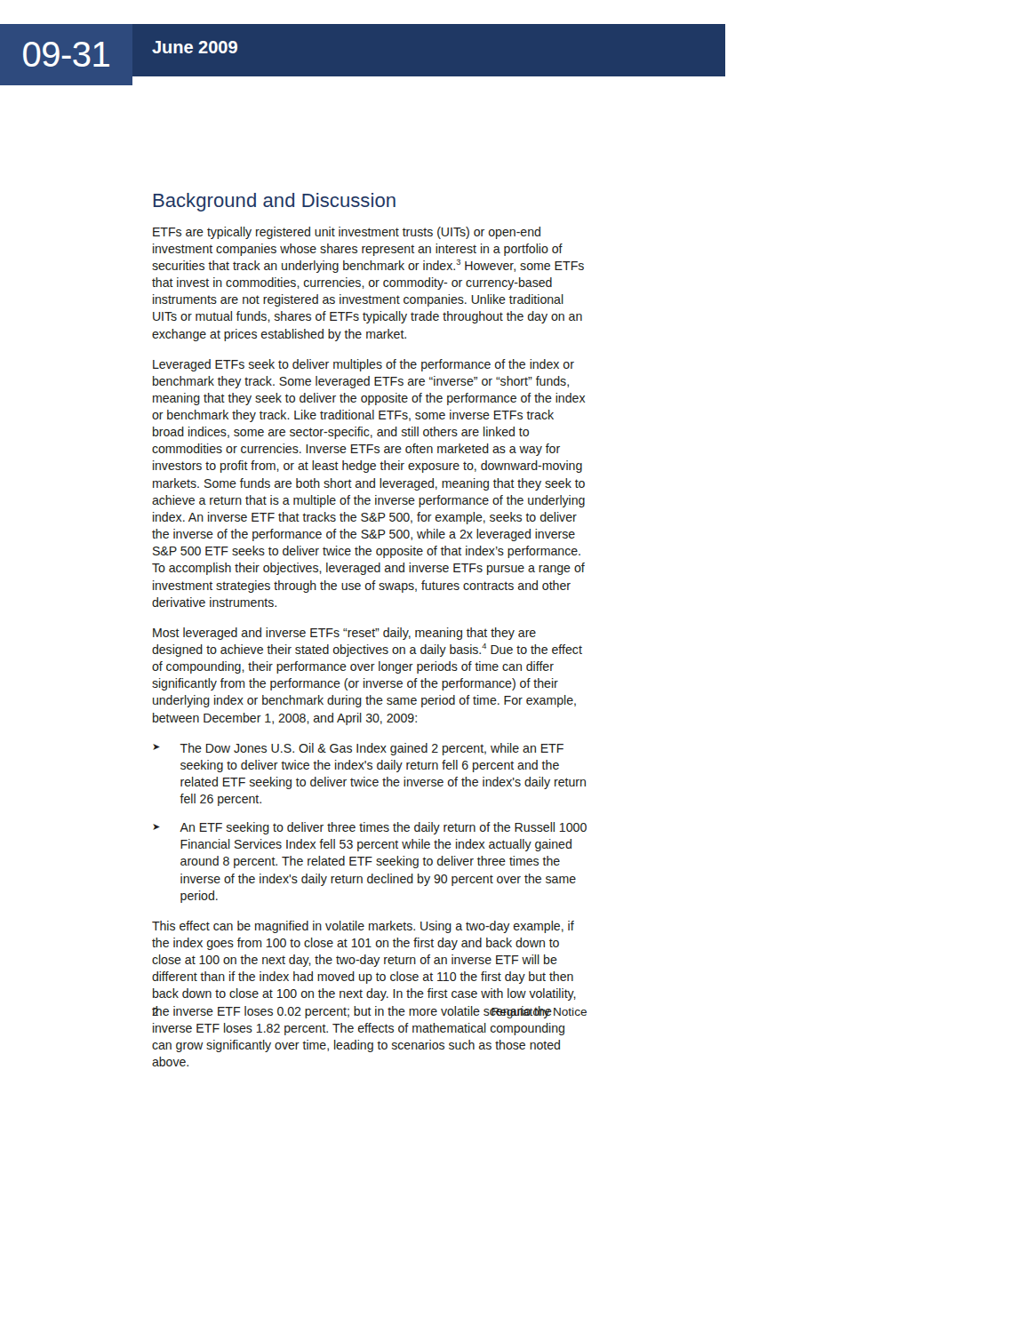09-31
June 2009
Background and Discussion
ETFs are typically registered unit investment trusts (UITs) or open-end investment companies whose shares represent an interest in a portfolio of securities that track an underlying benchmark or index.3 However, some ETFs that invest in commodities, currencies, or commodity- or currency-based instruments are not registered as investment companies. Unlike traditional UITs or mutual funds, shares of ETFs typically trade throughout the day on an exchange at prices established by the market.
Leveraged ETFs seek to deliver multiples of the performance of the index or benchmark they track. Some leveraged ETFs are “inverse” or “short” funds, meaning that they seek to deliver the opposite of the performance of the index or benchmark they track. Like traditional ETFs, some inverse ETFs track broad indices, some are sector-specific, and still others are linked to commodities or currencies. Inverse ETFs are often marketed as a way for investors to profit from, or at least hedge their exposure to, downward-moving markets. Some funds are both short and leveraged, meaning that they seek to achieve a return that is a multiple of the inverse performance of the underlying index. An inverse ETF that tracks the S&P 500, for example, seeks to deliver the inverse of the performance of the S&P 500, while a 2x leveraged inverse S&P 500 ETF seeks to deliver twice the opposite of that index’s performance. To accomplish their objectives, leveraged and inverse ETFs pursue a range of investment strategies through the use of swaps, futures contracts and other derivative instruments.
Most leveraged and inverse ETFs “reset” daily, meaning that they are designed to achieve their stated objectives on a daily basis.4 Due to the effect of compounding, their performance over longer periods of time can differ significantly from the performance (or inverse of the performance) of their underlying index or benchmark during the same period of time. For example, between December 1, 2008, and April 30, 2009:
The Dow Jones U.S. Oil & Gas Index gained 2 percent, while an ETF seeking to deliver twice the index's daily return fell 6 percent and the related ETF seeking to deliver twice the inverse of the index's daily return fell 26 percent.
An ETF seeking to deliver three times the daily return of the Russell 1000 Financial Services Index fell 53 percent while the index actually gained around 8 percent. The related ETF seeking to deliver three times the inverse of the index's daily return declined by 90 percent over the same period.
This effect can be magnified in volatile markets. Using a two-day example, if the index goes from 100 to close at 101 on the first day and back down to close at 100 on the next day, the two-day return of an inverse ETF will be different than if the index had moved up to close at 110 the first day but then back down to close at 100 on the next day. In the first case with low volatility, the inverse ETF loses 0.02 percent; but in the more volatile scenario the inverse ETF loses 1.82 percent. The effects of mathematical compounding can grow significantly over time, leading to scenarios such as those noted above.
2 Regulatory Notice